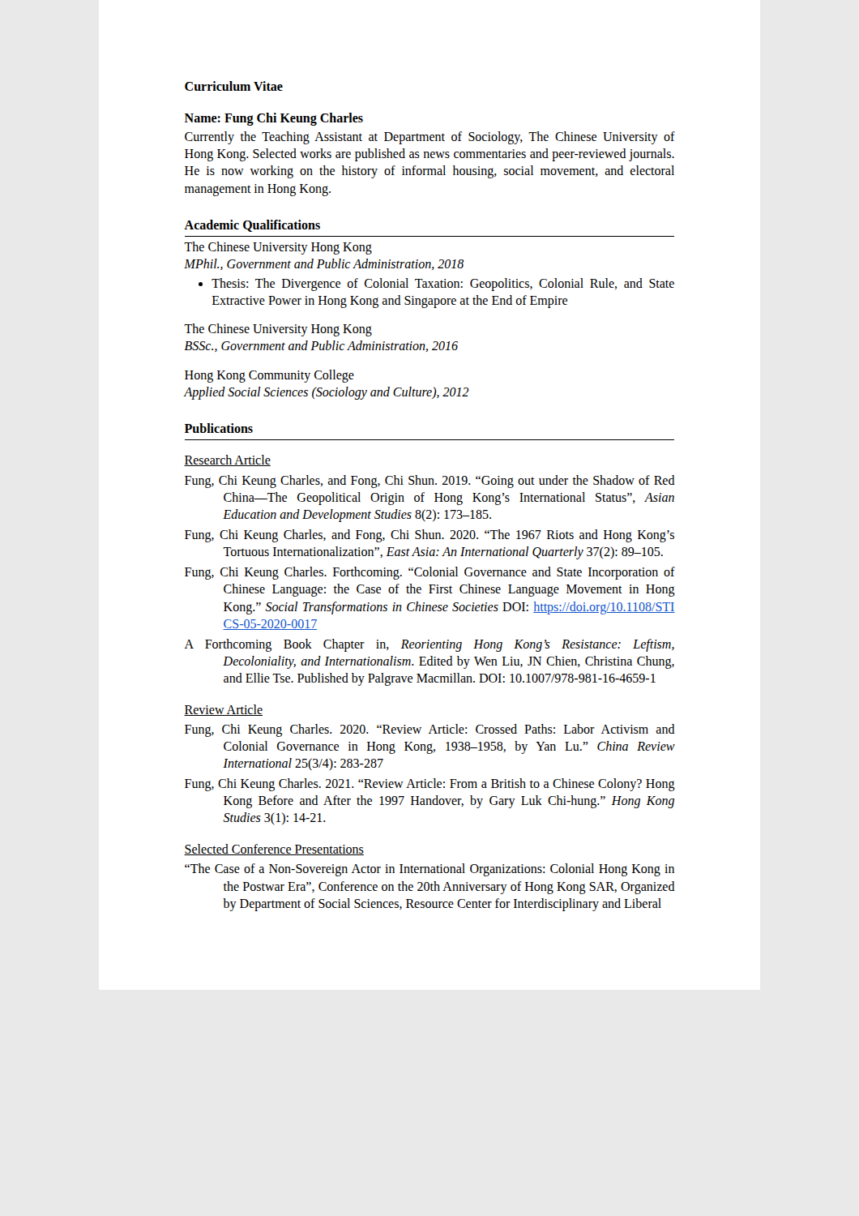Curriculum Vitae
Name: Fung Chi Keung Charles
Currently the Teaching Assistant at Department of Sociology, The Chinese University of Hong Kong. Selected works are published as news commentaries and peer-reviewed journals. He is now working on the history of informal housing, social movement, and electoral management in Hong Kong.
Academic Qualifications
The Chinese University Hong Kong
MPhil., Government and Public Administration, 2018
Thesis: The Divergence of Colonial Taxation: Geopolitics, Colonial Rule, and State Extractive Power in Hong Kong and Singapore at the End of Empire
The Chinese University Hong Kong
BSSc., Government and Public Administration, 2016
Hong Kong Community College
Applied Social Sciences (Sociology and Culture), 2012
Publications
Research Article
Fung, Chi Keung Charles, and Fong, Chi Shun. 2019. “Going out under the Shadow of Red China—The Geopolitical Origin of Hong Kong’s International Status”, Asian Education and Development Studies 8(2): 173–185.
Fung, Chi Keung Charles, and Fong, Chi Shun. 2020. “The 1967 Riots and Hong Kong’s Tortuous Internationalization”, East Asia: An International Quarterly 37(2): 89–105.
Fung, Chi Keung Charles. Forthcoming. “Colonial Governance and State Incorporation of Chinese Language: the Case of the First Chinese Language Movement in Hong Kong.” Social Transformations in Chinese Societies DOI: https://doi.org/10.1108/STICS-05-2020-0017
A Forthcoming Book Chapter in, Reorienting Hong Kong’s Resistance: Leftism, Decoloniality, and Internationalism. Edited by Wen Liu, JN Chien, Christina Chung, and Ellie Tse. Published by Palgrave Macmillan. DOI: 10.1007/978-981-16-4659-1
Review Article
Fung, Chi Keung Charles. 2020. “Review Article: Crossed Paths: Labor Activism and Colonial Governance in Hong Kong, 1938–1958, by Yan Lu.” China Review International 25(3/4): 283-287
Fung, Chi Keung Charles. 2021. “Review Article: From a British to a Chinese Colony? Hong Kong Before and After the 1997 Handover, by Gary Luk Chi-hung.” Hong Kong Studies 3(1): 14-21.
Selected Conference Presentations
“The Case of a Non-Sovereign Actor in International Organizations: Colonial Hong Kong in the Postwar Era”, Conference on the 20th Anniversary of Hong Kong SAR, Organized by Department of Social Sciences, Resource Center for Interdisciplinary and Liberal